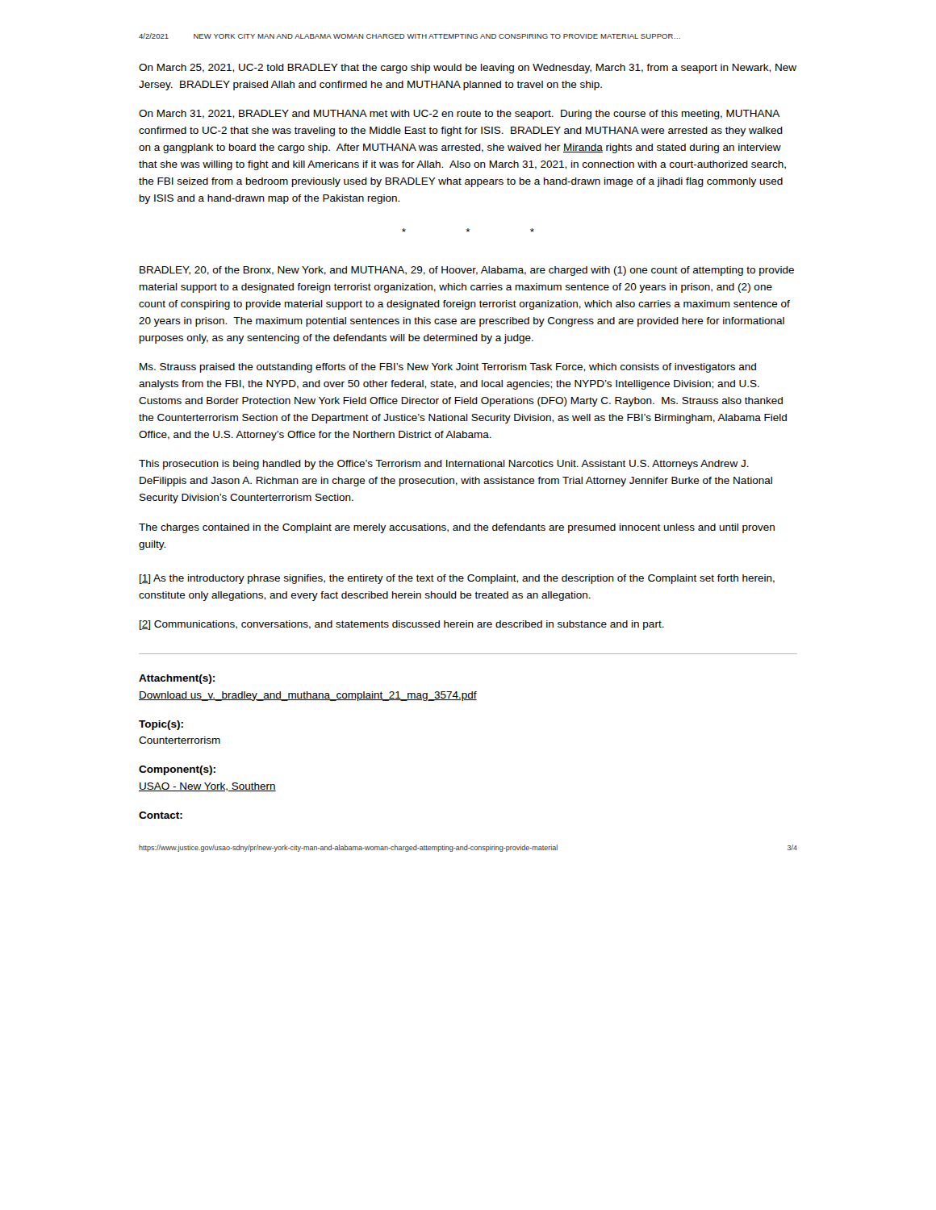4/2/2021 NEW YORK CITY MAN AND ALABAMA WOMAN CHARGED WITH ATTEMPTING AND CONSPIRING TO PROVIDE MATERIAL SUPPOR…
On March 25, 2021, UC-2 told BRADLEY that the cargo ship would be leaving on Wednesday, March 31, from a seaport in Newark, New Jersey. BRADLEY praised Allah and confirmed he and MUTHANA planned to travel on the ship.
On March 31, 2021, BRADLEY and MUTHANA met with UC-2 en route to the seaport. During the course of this meeting, MUTHANA confirmed to UC-2 that she was traveling to the Middle East to fight for ISIS. BRADLEY and MUTHANA were arrested as they walked on a gangplank to board the cargo ship. After MUTHANA was arrested, she waived her Miranda rights and stated during an interview that she was willing to fight and kill Americans if it was for Allah. Also on March 31, 2021, in connection with a court-authorized search, the FBI seized from a bedroom previously used by BRADLEY what appears to be a hand-drawn image of a jihadi flag commonly used by ISIS and a hand-drawn map of the Pakistan region.
***
BRADLEY, 20, of the Bronx, New York, and MUTHANA, 29, of Hoover, Alabama, are charged with (1) one count of attempting to provide material support to a designated foreign terrorist organization, which carries a maximum sentence of 20 years in prison, and (2) one count of conspiring to provide material support to a designated foreign terrorist organization, which also carries a maximum sentence of 20 years in prison. The maximum potential sentences in this case are prescribed by Congress and are provided here for informational purposes only, as any sentencing of the defendants will be determined by a judge.
Ms. Strauss praised the outstanding efforts of the FBI’s New York Joint Terrorism Task Force, which consists of investigators and analysts from the FBI, the NYPD, and over 50 other federal, state, and local agencies; the NYPD’s Intelligence Division; and U.S. Customs and Border Protection New York Field Office Director of Field Operations (DFO) Marty C. Raybon. Ms. Strauss also thanked the Counterterrorism Section of the Department of Justice’s National Security Division, as well as the FBI’s Birmingham, Alabama Field Office, and the U.S. Attorney’s Office for the Northern District of Alabama.
This prosecution is being handled by the Office’s Terrorism and International Narcotics Unit. Assistant U.S. Attorneys Andrew J. DeFilippis and Jason A. Richman are in charge of the prosecution, with assistance from Trial Attorney Jennifer Burke of the National Security Division’s Counterterrorism Section.
The charges contained in the Complaint are merely accusations, and the defendants are presumed innocent unless and until proven guilty.
[1] As the introductory phrase signifies, the entirety of the text of the Complaint, and the description of the Complaint set forth herein, constitute only allegations, and every fact described herein should be treated as an allegation.
[2] Communications, conversations, and statements discussed herein are described in substance and in part.
Attachment(s):
Download us_v._bradley_and_muthana_complaint_21_mag_3574.pdf
Topic(s):
Counterterrorism
Component(s):
USAO - New York, Southern
Contact:
https://www.justice.gov/usao-sdny/pr/new-york-city-man-and-alabama-woman-charged-attempting-and-conspiring-provide-material 3/4